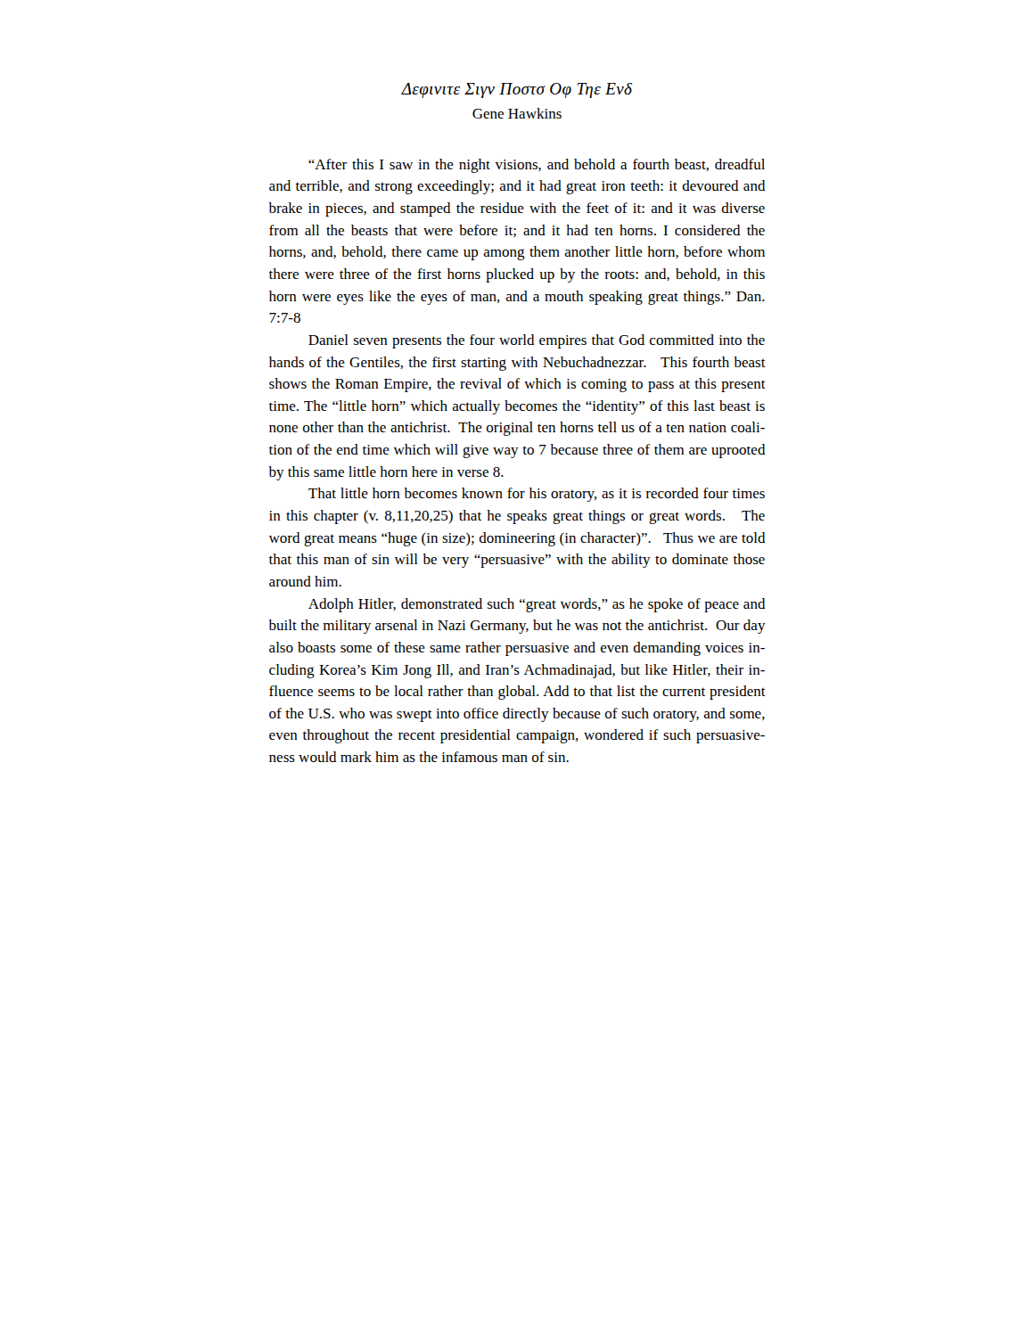Δεφινιτε Σιγν Ποστσ Οφ Τηε Ενδ
Gene Hawkins
“After this I saw in the night visions, and behold a fourth beast, dreadful and terrible, and strong exceedingly; and it had great iron teeth: it devoured and brake in pieces, and stamped the residue with the feet of it: and it was diverse from all the beasts that were before it; and it had ten horns. I considered the horns, and, behold, there came up among them another little horn, before whom there were three of the first horns plucked up by the roots: and, behold, in this horn were eyes like the eyes of man, and a mouth speaking great things.” Dan. 7:7-8
Daniel seven presents the four world empires that God committed into the hands of the Gentiles, the first starting with Nebuchadnezzar. This fourth beast shows the Roman Empire, the revival of which is coming to pass at this present time. The “little horn” which actually becomes the “identity” of this last beast is none other than the antichrist. The original ten horns tell us of a ten nation coalition of the end time which will give way to 7 because three of them are uprooted by this same little horn here in verse 8.
That little horn becomes known for his oratory, as it is recorded four times in this chapter (v. 8,11,20,25) that he speaks great things or great words. The word great means “huge (in size); domineering (in character)”. Thus we are told that this man of sin will be very “persuasive” with the ability to dominate those around him.
Adolph Hitler, demonstrated such “great words,” as he spoke of peace and built the military arsenal in Nazi Germany, but he was not the antichrist. Our day also boasts some of these same rather persuasive and even demanding voices including Korea’s Kim Jong Ill, and Iran’s Achmadinajad, but like Hitler, their influence seems to be local rather than global. Add to that list the current president of the U.S. who was swept into office directly because of such oratory, and some, even throughout the recent presidential campaign, wondered if such persuasiveness would mark him as the infamous man of sin.